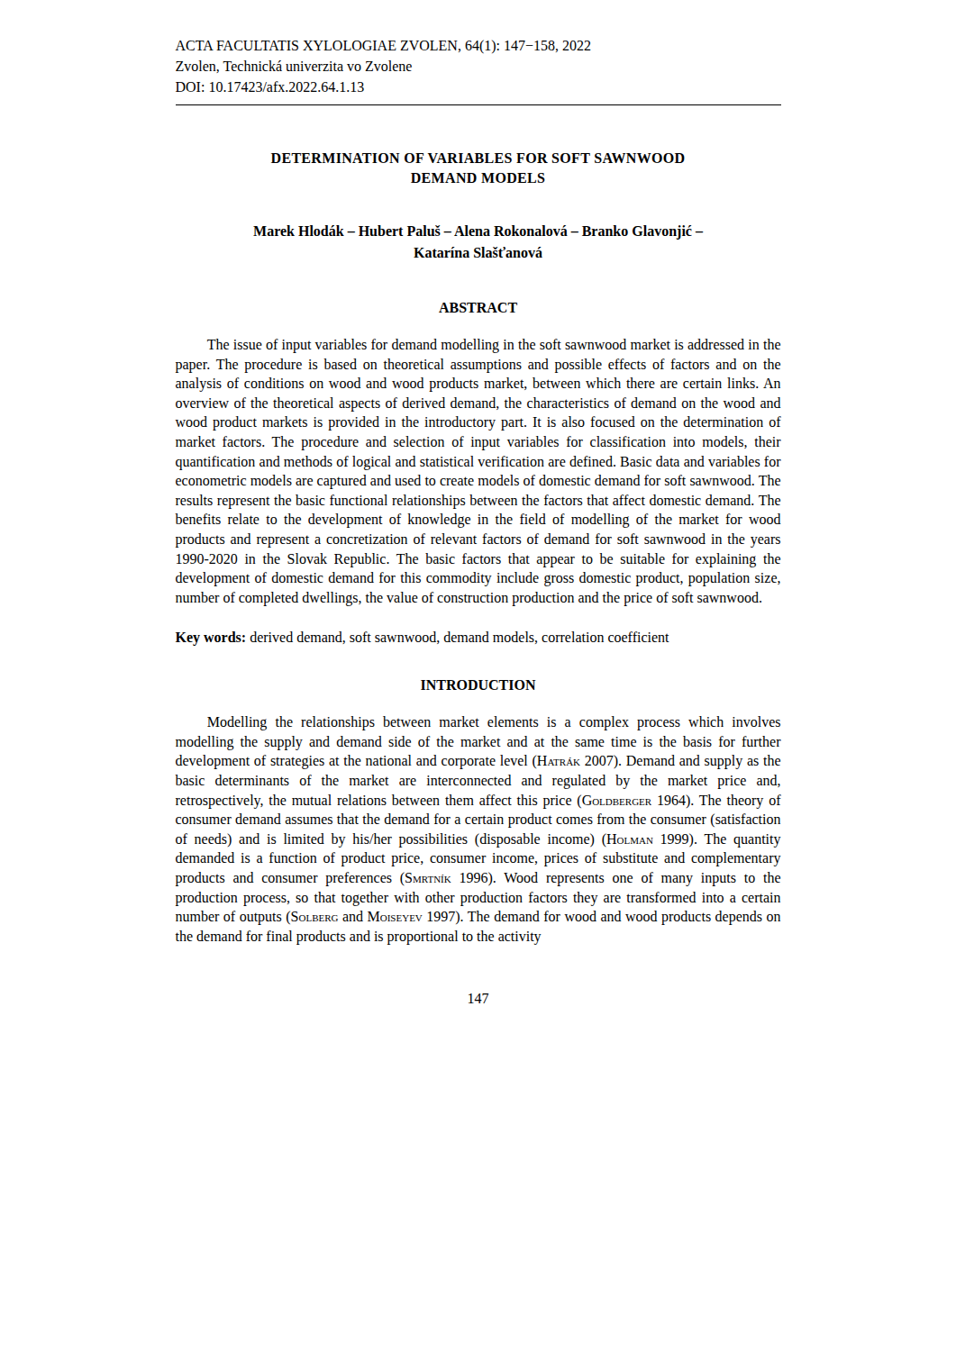ACTA FACULTATIS XYLOLOGIAE ZVOLEN, 64(1): 147−158, 2022
Zvolen, Technická univerzita vo Zvolene
DOI: 10.17423/afx.2022.64.1.13
Determination of Variables for Soft Sawnwood
Demand Models
Marek Hlodák – Hubert Paluš – Alena Rokonalová – Branko Glavonjić –
Katarína Slašťanová
Abstract
The issue of input variables for demand modelling in the soft sawnwood market is addressed in the paper. The procedure is based on theoretical assumptions and possible effects of factors and on the analysis of conditions on wood and wood products market, between which there are certain links. An overview of the theoretical aspects of derived demand, the characteristics of demand on the wood and wood product markets is provided in the introductory part. It is also focused on the determination of market factors. The procedure and selection of input variables for classification into models, their quantification and methods of logical and statistical verification are defined. Basic data and variables for econometric models are captured and used to create models of domestic demand for soft sawnwood. The results represent the basic functional relationships between the factors that affect domestic demand. The benefits relate to the development of knowledge in the field of modelling of the market for wood products and represent a concretization of relevant factors of demand for soft sawnwood in the years 1990-2020 in the Slovak Republic. The basic factors that appear to be suitable for explaining the development of domestic demand for this commodity include gross domestic product, population size, number of completed dwellings, the value of construction production and the price of soft sawnwood.
Key words: derived demand, soft sawnwood, demand models, correlation coefficient
Introduction
Modelling the relationships between market elements is a complex process which involves modelling the supply and demand side of the market and at the same time is the basis for further development of strategies at the national and corporate level (Hatrák 2007). Demand and supply as the basic determinants of the market are interconnected and regulated by the market price and, retrospectively, the mutual relations between them affect this price (Goldberger 1964). The theory of consumer demand assumes that the demand for a certain product comes from the consumer (satisfaction of needs) and is limited by his/her possibilities (disposable income) (Holman 1999). The quantity demanded is a function of product price, consumer income, prices of substitute and complementary products and consumer preferences (Smrtník 1996). Wood represents one of many inputs to the production process, so that together with other production factors they are transformed into a certain number of outputs (Solberg and Moiseyev 1997). The demand for wood and wood products depends on the demand for final products and is proportional to the activity
147